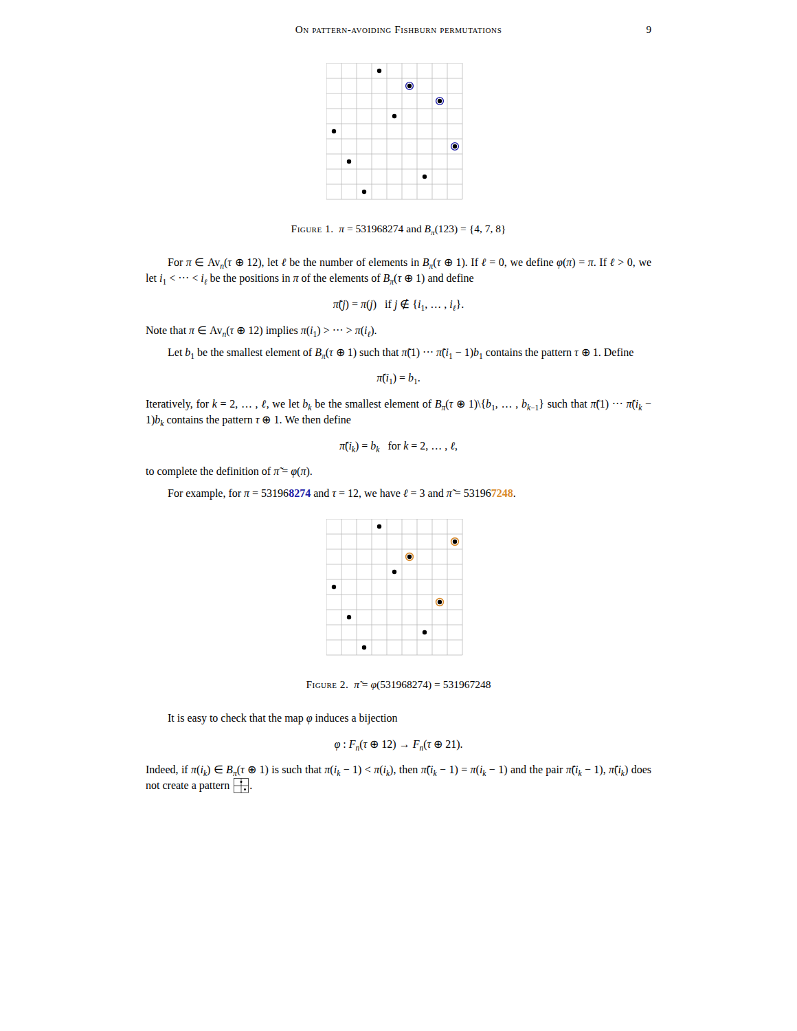On pattern-avoiding Fishburn permutations 9
Figure 1. π = 531968274 and Bπ(123) = {4, 7, 8}
For π ∈ Avn(τ ⊕ 12), let ℓ be the number of elements in Bπ(τ ⊕ 1). If ℓ = 0, we define φ(π) = π. If ℓ > 0, we let i1 < ··· < iℓ be the positions in π of the elements of Bπ(τ ⊕ 1) and define
π̃(j) = π(j) if j ∉ {i1, … , iℓ}.
Note that π ∈ Avn(τ ⊕ 12) implies π(i1) > ··· > π(iℓ).
Let b1 be the smallest element of Bπ(τ ⊕ 1) such that π̃(1) ··· π̃(i1 − 1)b1 contains the pattern τ ⊕ 1. Define
π̃(i1) = b1.
Iteratively, for k = 2, … , ℓ, we let bk be the smallest element of Bπ(τ ⊕ 1)\{b1, … , bk−1} such that π̃(1) ··· π̃(ik − 1)bk contains the pattern τ ⊕ 1. We then define
π̃(ik) = bk for k = 2, … , ℓ,
to complete the definition of π̃ = φ(π).
For example, for π = 531968274 and τ = 12, we have ℓ = 3 and π̃ = 531967248.
Figure 2. π̃ = φ(531968274) = 531967248
It is easy to check that the map φ induces a bijection
φ : Fn(τ ⊕ 12) → Fn(τ ⊕ 21).
Indeed, if π(ik) ∈ Bπ(τ ⊕ 1) is such that π(ik − 1) < π(ik), then π̃(ik − 1) = π(ik − 1) and the pair π̃(ik − 1), π̃(ik) does not create a pattern .